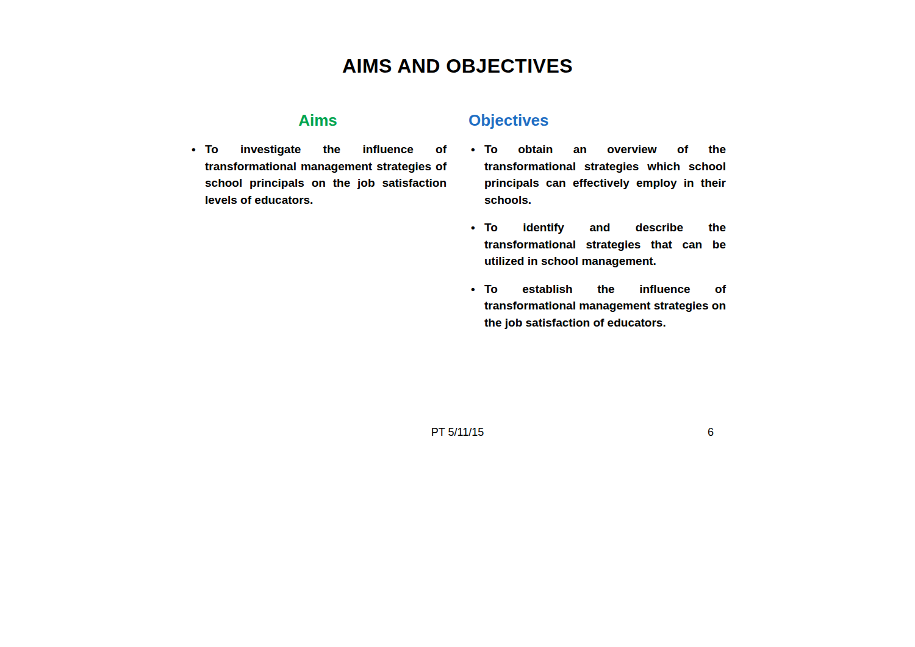AIMS AND OBJECTIVES
Aims
To investigate the influence of transformational management strategies of school principals on the job satisfaction levels of educators.
Objectives
To obtain an overview of the transformational strategies which school principals can effectively employ in their schools.
To identify and describe the transformational strategies that can be utilized in school management.
To establish the influence of transformational management strategies on the job satisfaction of educators.
PT 5/11/15 6